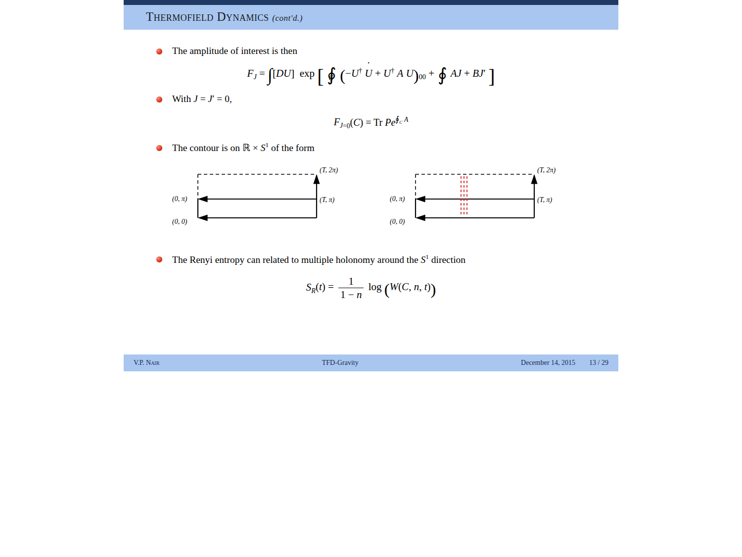Thermofield Dynamics (cont'd.)
The amplitude of interest is then
FJ = ∫[DU] exp [ ∮C (−U† U + U† A U)00 + ∮ AJ + BJ′ ]
With J = J′ = 0,
FJ=0(C) = Tr Pe∮C A
The contour is on ℝ × S1 of the form
(T, 2π) (T, π) (0, π) (0, 0)
(T, 2π) (T, π) (0, π) (0, 0)
The Renyi entropy can related to multiple holonomy around the S1 direction
SR(t) = 11 − n log (W(C, n, t))
V.P. Nair
TFD-Gravity
December 14, 201513 / 29